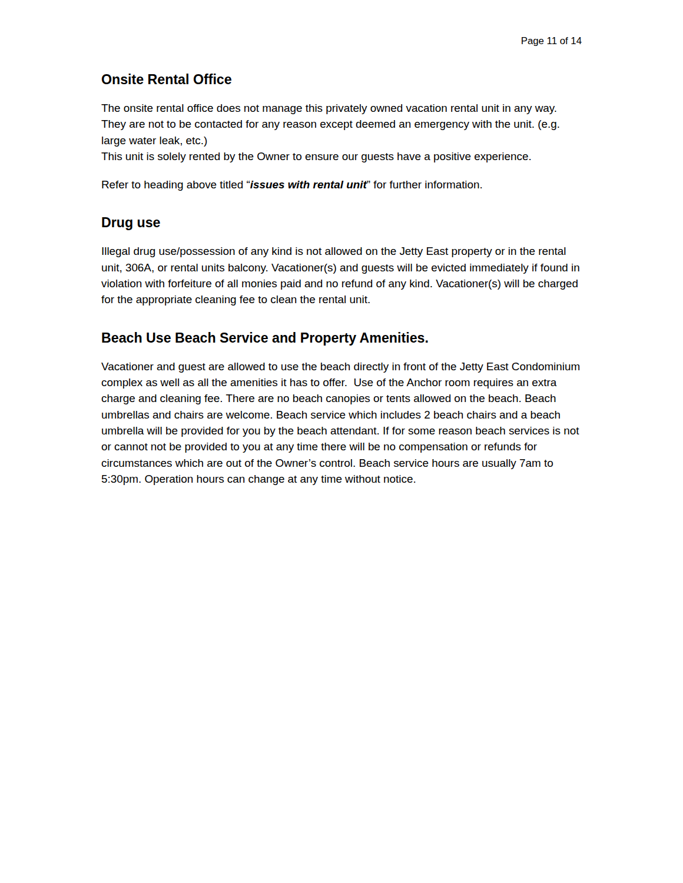Page 11 of 14
Onsite Rental Office
The onsite rental office does not manage this privately owned vacation rental unit in any way. They are not to be contacted for any reason except deemed an emergency with the unit. (e.g. large water leak, etc.)
This unit is solely rented by the Owner to ensure our guests have a positive experience.
Refer to heading above titled “issues with rental unit” for further information.
Drug use
Illegal drug use/possession of any kind is not allowed on the Jetty East property or in the rental unit, 306A, or rental units balcony. Vacationer(s) and guests will be evicted immediately if found in violation with forfeiture of all monies paid and no refund of any kind. Vacationer(s) will be charged for the appropriate cleaning fee to clean the rental unit.
Beach Use Beach Service and Property Amenities.
Vacationer and guest are allowed to use the beach directly in front of the Jetty East Condominium complex as well as all the amenities it has to offer. Use of the Anchor room requires an extra charge and cleaning fee. There are no beach canopies or tents allowed on the beach. Beach umbrellas and chairs are welcome. Beach service which includes 2 beach chairs and a beach umbrella will be provided for you by the beach attendant. If for some reason beach services is not or cannot not be provided to you at any time there will be no compensation or refunds for circumstances which are out of the Owner’s control. Beach service hours are usually 7am to 5:30pm. Operation hours can change at any time without notice.